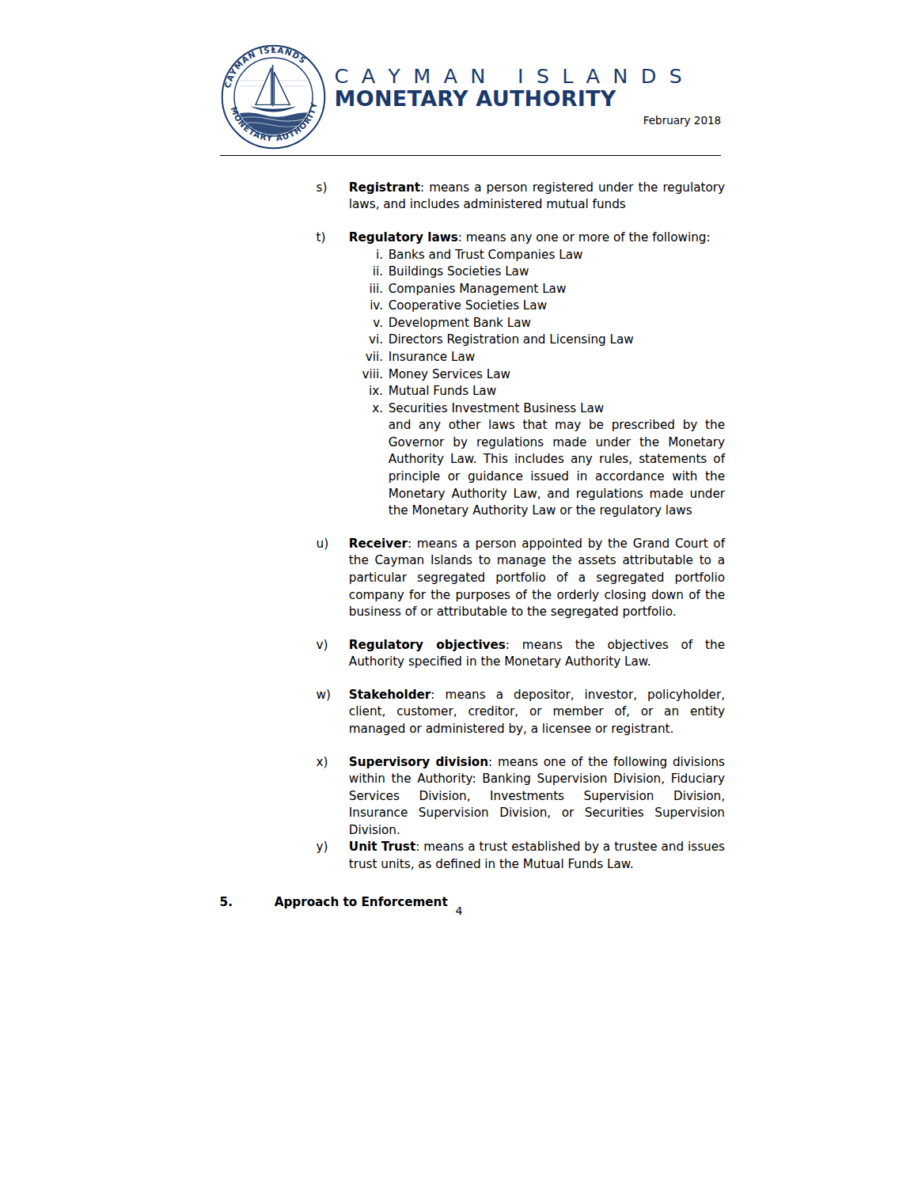CAYMAN ISLANDS MONETARY AUTHORITY
C A Y M A N I S L A N D S
MONETARY AUTHORITY
February 2018
s) Registrant: means a person registered under the regulatory laws, and includes administered mutual funds
t) Regulatory laws: means any one or more of the following:
i. Banks and Trust Companies Law
ii. Buildings Societies Law
iii. Companies Management Law
iv. Cooperative Societies Law
v. Development Bank Law
vi. Directors Registration and Licensing Law
vii. Insurance Law
viii. Money Services Law
ix. Mutual Funds Law
x. Securities Investment Business Law
and any other laws that may be prescribed by the Governor by regulations made under the Monetary Authority Law. This includes any rules, statements of principle or guidance issued in accordance with the Monetary Authority Law, and regulations made under the Monetary Authority Law or the regulatory laws
u) Receiver: means a person appointed by the Grand Court of the Cayman Islands to manage the assets attributable to a particular segregated portfolio of a segregated portfolio company for the purposes of the orderly closing down of the business of or attributable to the segregated portfolio.
v) Regulatory objectives: means the objectives of the Authority specified in the Monetary Authority Law.
w) Stakeholder: means a depositor, investor, policyholder, client, customer, creditor, or member of, or an entity managed or administered by, a licensee or registrant.
x) Supervisory division: means one of the following divisions within the Authority: Banking Supervision Division, Fiduciary Services Division, Investments Supervision Division, Insurance Supervision Division, or Securities Supervision Division.
y) Unit Trust: means a trust established by a trustee and issues trust units, as defined in the Mutual Funds Law.
5. Approach to Enforcement
4